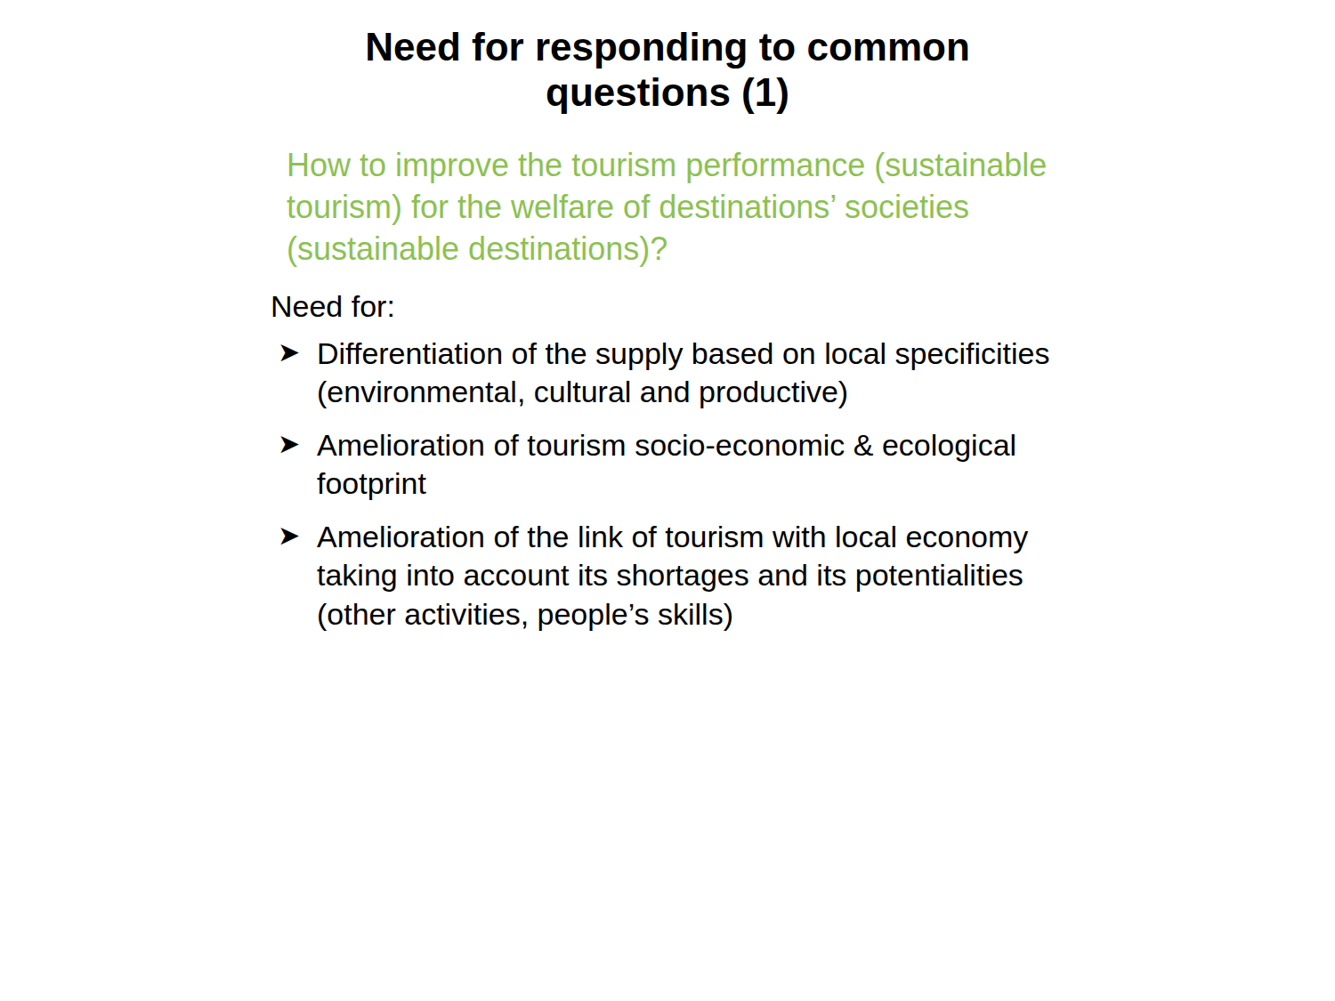Need for responding to common questions (1)
How to improve the tourism performance (sustainable tourism) for the welfare of destinations’ societies (sustainable destinations)?
Need for:
Differentiation of the supply based on local specificities (environmental, cultural and productive)
Amelioration of tourism socio-economic & ecological footprint
Amelioration of the link of tourism with local economy taking into account its shortages and its potentialities (other activities, people’s skills)